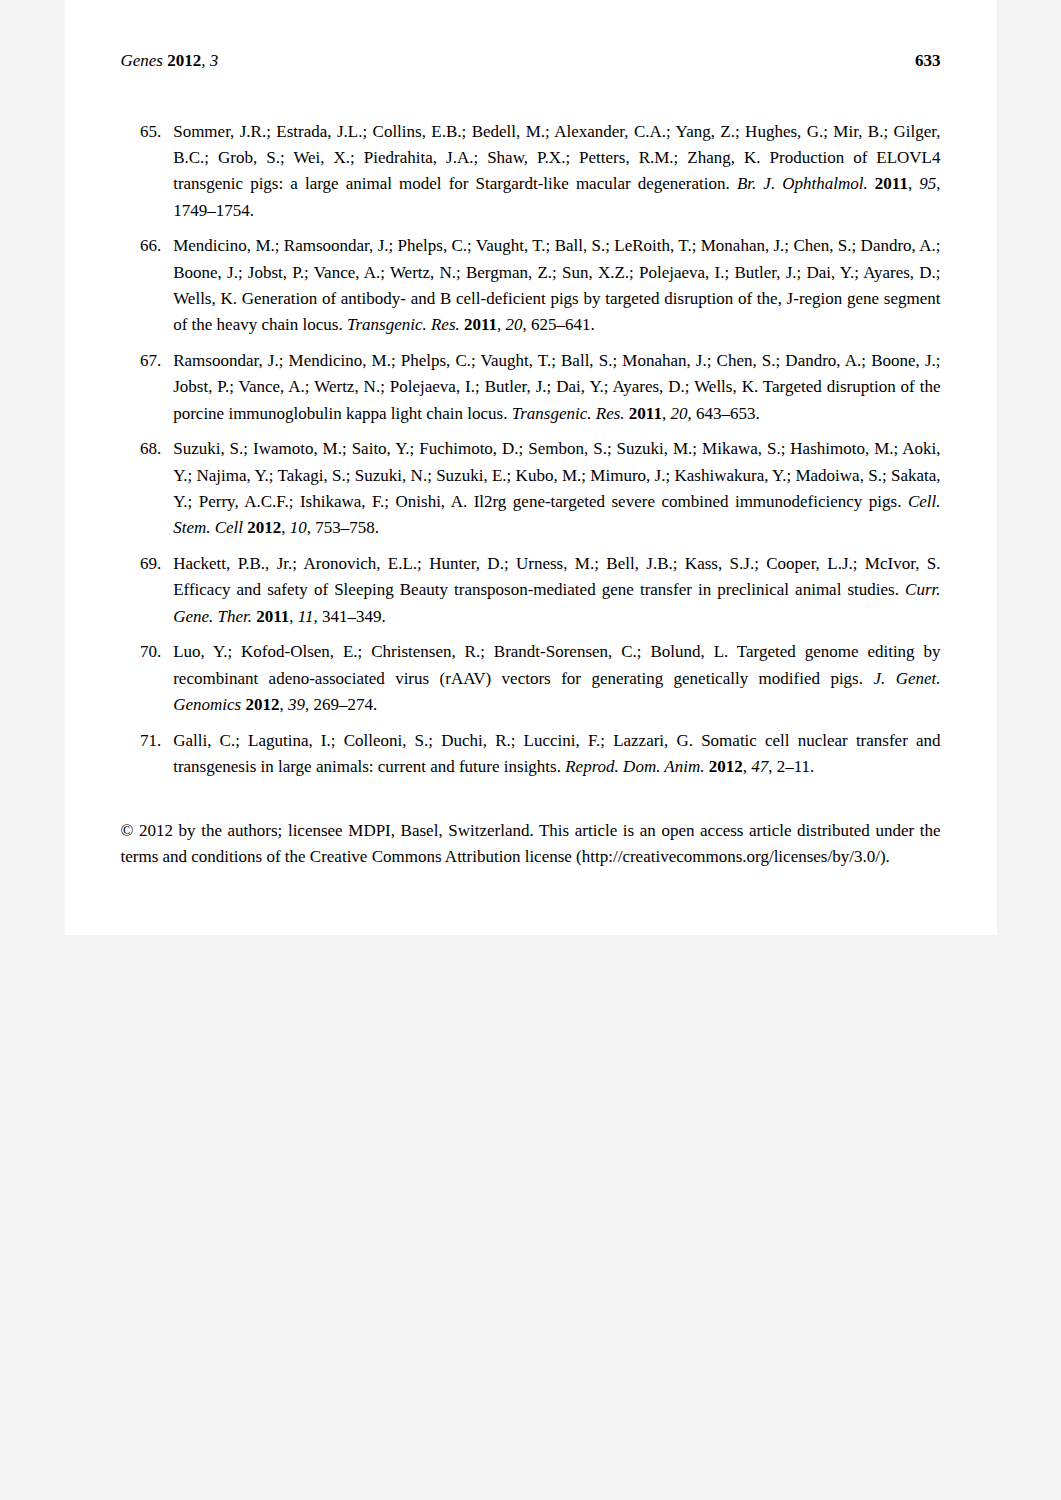Genes 2012, 3
633
65. Sommer, J.R.; Estrada, J.L.; Collins, E.B.; Bedell, M.; Alexander, C.A.; Yang, Z.; Hughes, G.; Mir, B.; Gilger, B.C.; Grob, S.; Wei, X.; Piedrahita, J.A.; Shaw, P.X.; Petters, R.M.; Zhang, K. Production of ELOVL4 transgenic pigs: a large animal model for Stargardt-like macular degeneration. Br. J. Ophthalmol. 2011, 95, 1749–1754.
66. Mendicino, M.; Ramsoondar, J.; Phelps, C.; Vaught, T.; Ball, S.; LeRoith, T.; Monahan, J.; Chen, S.; Dandro, A.; Boone, J.; Jobst, P.; Vance, A.; Wertz, N.; Bergman, Z.; Sun, X.Z.; Polejaeva, I.; Butler, J.; Dai, Y.; Ayares, D.; Wells, K. Generation of antibody- and B cell-deficient pigs by targeted disruption of the, J-region gene segment of the heavy chain locus. Transgenic. Res. 2011, 20, 625–641.
67. Ramsoondar, J.; Mendicino, M.; Phelps, C.; Vaught, T.; Ball, S.; Monahan, J.; Chen, S.; Dandro, A.; Boone, J.; Jobst, P.; Vance, A.; Wertz, N.; Polejaeva, I.; Butler, J.; Dai, Y.; Ayares, D.; Wells, K. Targeted disruption of the porcine immunoglobulin kappa light chain locus. Transgenic. Res. 2011, 20, 643–653.
68. Suzuki, S.; Iwamoto, M.; Saito, Y.; Fuchimoto, D.; Sembon, S.; Suzuki, M.; Mikawa, S.; Hashimoto, M.; Aoki, Y.; Najima, Y.; Takagi, S.; Suzuki, N.; Suzuki, E.; Kubo, M.; Mimuro, J.; Kashiwakura, Y.; Madoiwa, S.; Sakata, Y.; Perry, A.C.F.; Ishikawa, F.; Onishi, A. Il2rg gene-targeted severe combined immunodeficiency pigs. Cell. Stem. Cell 2012, 10, 753–758.
69. Hackett, P.B., Jr.; Aronovich, E.L.; Hunter, D.; Urness, M.; Bell, J.B.; Kass, S.J.; Cooper, L.J.; McIvor, S. Efficacy and safety of Sleeping Beauty transposon-mediated gene transfer in preclinical animal studies. Curr. Gene. Ther. 2011, 11, 341–349.
70. Luo, Y.; Kofod-Olsen, E.; Christensen, R.; Brandt-Sorensen, C.; Bolund, L. Targeted genome editing by recombinant adeno-associated virus (rAAV) vectors for generating genetically modified pigs. J. Genet. Genomics 2012, 39, 269–274.
71. Galli, C.; Lagutina, I.; Colleoni, S.; Duchi, R.; Luccini, F.; Lazzari, G. Somatic cell nuclear transfer and transgenesis in large animals: current and future insights. Reprod. Dom. Anim. 2012, 47, 2–11.
© 2012 by the authors; licensee MDPI, Basel, Switzerland. This article is an open access article distributed under the terms and conditions of the Creative Commons Attribution license (http://creativecommons.org/licenses/by/3.0/).